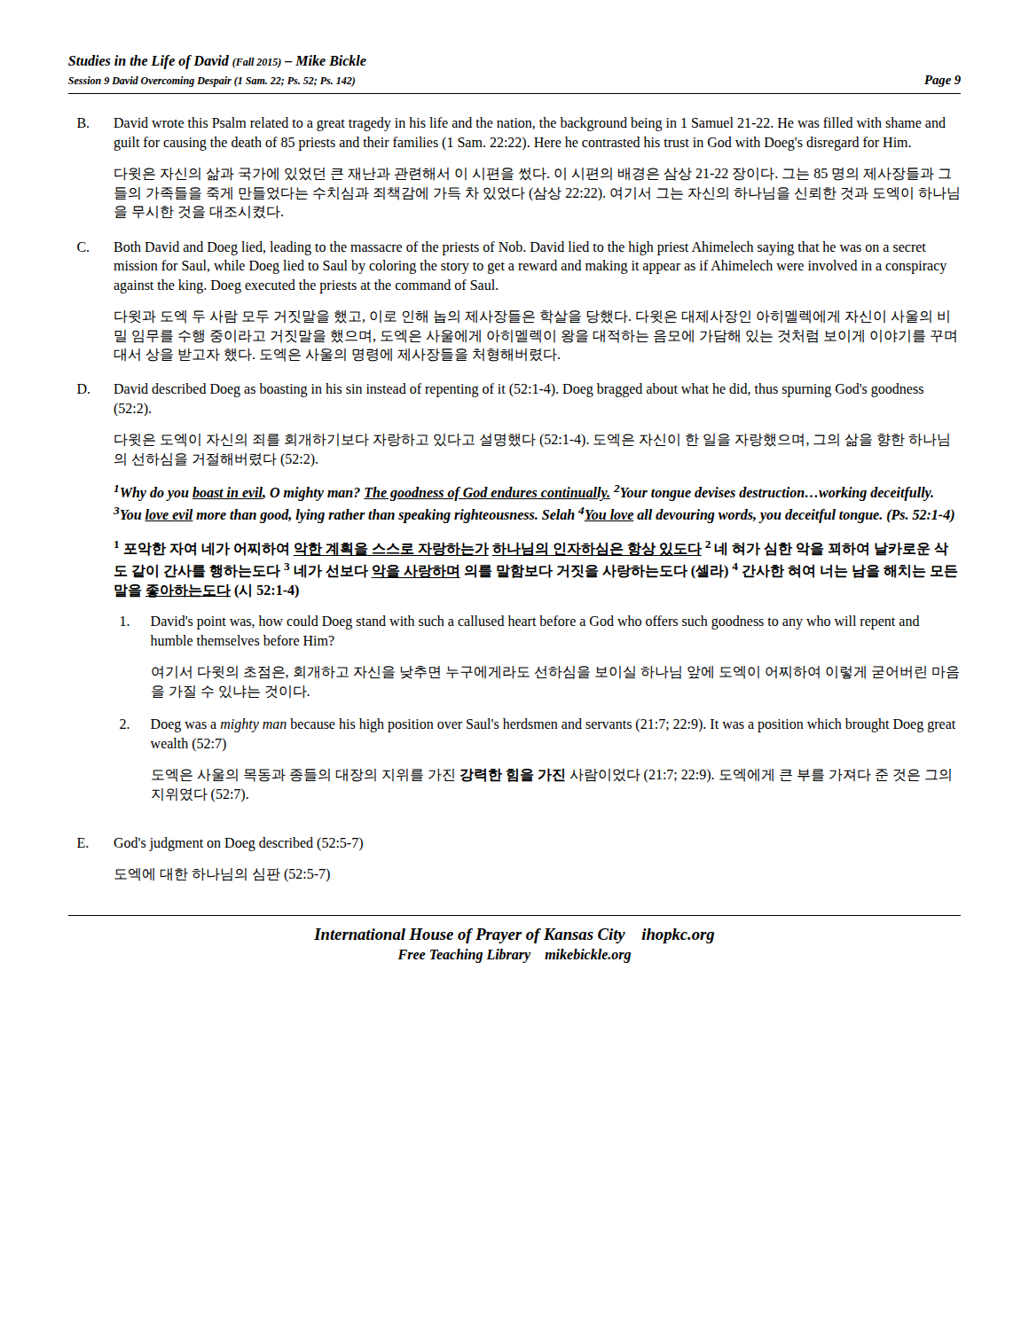Studies in the Life of David (Fall 2015) – Mike Bickle
Session 9 David Overcoming Despair (1 Sam. 22; Ps. 52; Ps. 142)
Page 9
B.
David wrote this Psalm related to a great tragedy in his life and the nation, the background being in 1 Samuel 21-22. He was filled with shame and guilt for causing the death of 85 priests and their families (1 Sam. 22:22). Here he contrasted his trust in God with Doeg's disregard for Him.
다윗은 자신의 삶과 국가에 있었던 큰 재난과 관련해서 이 시편을 썼다. 이 시편의 배경은 삼상 21-22 장이다. 그는 85 명의 제사장들과 그들의 가족들을 죽게 만들었다는 수치심과 죄책감에 가득 차 있었다 (삼상 22:22). 여기서 그는 자신의 하나님을 신뢰한 것과 도엑이 하나님을 무시한 것을 대조시켰다.
C.
Both David and Doeg lied, leading to the massacre of the priests of Nob. David lied to the high priest Ahimelech saying that he was on a secret mission for Saul, while Doeg lied to Saul by coloring the story to get a reward and making it appear as if Ahimelech were involved in a conspiracy against the king. Doeg executed the priests at the command of Saul.
다윗과 도엑 두 사람 모두 거짓말을 했고, 이로 인해 놉의 제사장들은 학살을 당했다. 다윗은 대제사장인 아히멜렉에게 자신이 사울의 비밀 임무를 수행 중이라고 거짓말을 했으며, 도엑은 사울에게 아히멜렉이 왕을 대적하는 음모에 가담해 있는 것처럼 보이게 이야기를 꾸며대서 상을 받고자 했다. 도엑은 사울의 명령에 제사장들을 처형해버렸다.
D.
David described Doeg as boasting in his sin instead of repenting of it (52:1-4). Doeg bragged about what he did, thus spurning God's goodness (52:2).
다윗은 도엑이 자신의 죄를 회개하기보다 자랑하고 있다고 설명했다 (52:1-4). 도엑은 자신이 한 일을 자랑했으며, 그의 삶을 향한 하나님의 선하심을 거절해버렸다 (52:2).
1Why do you boast in evil, O mighty man? The goodness of God endures continually. 2Your tongue devises destruction…working deceitfully. 3You love evil more than good, lying rather than speaking righteousness. Selah 4You love all devouring words, you deceitful tongue. (Ps. 52:1-4)
1 포악한 자여 네가 어찌하여 악한 계획을 스스로 자랑하는가 하나님의 인자하심은 항상 있도다 2 네 혀가 심한 악을 꾀하여 날카로운 삭도 같이 간사를 행하는도다 3 네가 선보다 악을 사랑하며 의를 말함보다 거짓을 사랑하는도다 (셀라) 4 간사한 혀여 너는 남을 해치는 모든 말을 좋아하는도다 (시 52:1-4)
1.
David's point was, how could Doeg stand with such a callused heart before a God who offers such goodness to any who will repent and humble themselves before Him?
여기서 다윗의 초점은, 회개하고 자신을 낮추면 누구에게라도 선하심을 보이실 하나님 앞에 도엑이 어찌하여 이렇게 굳어버린 마음을 가질 수 있냐는 것이다.
2.
Doeg was a mighty man because his high position over Saul's herdsmen and servants (21:7; 22:9). It was a position which brought Doeg great wealth (52:7)
도엑은 사울의 목동과 종들의 대장의 지위를 가진 강력한 힘을 가진 사람이었다 (21:7; 22:9). 도엑에게 큰 부를 가져다 준 것은 그의 지위였다 (52:7).
E.
God's judgment on Doeg described (52:5-7)
도엑에 대한 하나님의 심판 (52:5-7)
International House of Prayer of Kansas City ihopkc.org
Free Teaching Library mikebickle.org